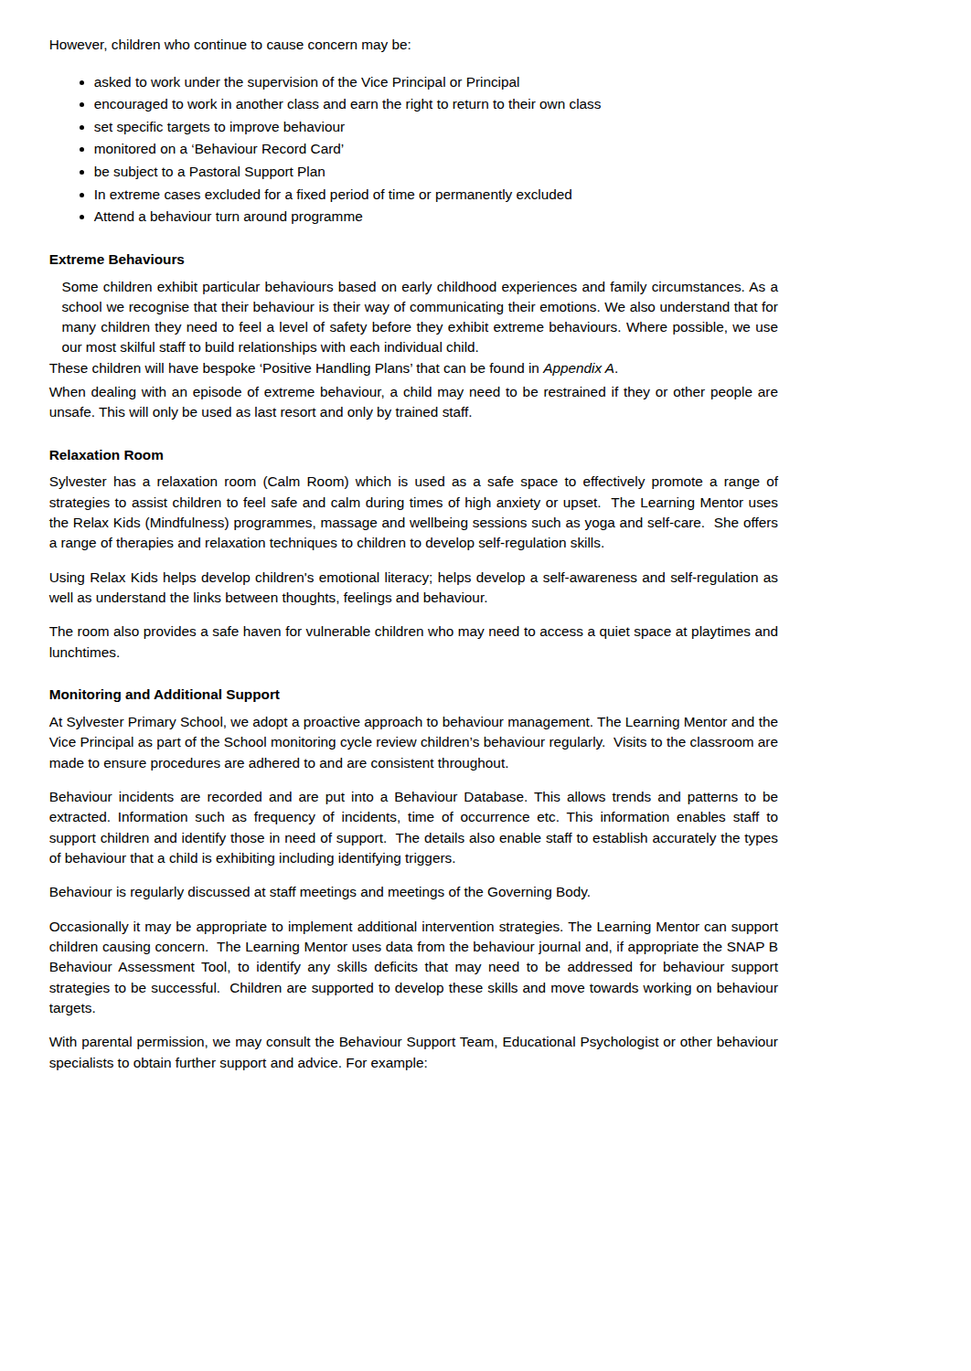However, children who continue to cause concern may be:
asked to work under the supervision of the Vice Principal or Principal
encouraged to work in another class and earn the right to return to their own class
set specific targets to improve behaviour
monitored on a ‘Behaviour Record Card’
be subject to a Pastoral Support Plan
In extreme cases excluded for a fixed period of time or permanently excluded
Attend a behaviour turn around programme
Extreme Behaviours
Some children exhibit particular behaviours based on early childhood experiences and family circumstances. As a school we recognise that their behaviour is their way of communicating their emotions. We also understand that for many children they need to feel a level of safety before they exhibit extreme behaviours. Where possible, we use our most skilful staff to build relationships with each individual child.
These children will have bespoke ‘Positive Handling Plans’ that can be found in Appendix A.
When dealing with an episode of extreme behaviour, a child may need to be restrained if they or other people are unsafe. This will only be used as last resort and only by trained staff.
Relaxation Room
Sylvester has a relaxation room (Calm Room) which is used as a safe space to effectively promote a range of strategies to assist children to feel safe and calm during times of high anxiety or upset. The Learning Mentor uses the Relax Kids (Mindfulness) programmes, massage and wellbeing sessions such as yoga and self-care. She offers a range of therapies and relaxation techniques to children to develop self-regulation skills.
Using Relax Kids helps develop children's emotional literacy; helps develop a self-awareness and self-regulation as well as understand the links between thoughts, feelings and behaviour.
The room also provides a safe haven for vulnerable children who may need to access a quiet space at playtimes and lunchtimes.
Monitoring and Additional Support
At Sylvester Primary School, we adopt a proactive approach to behaviour management. The Learning Mentor and the Vice Principal as part of the School monitoring cycle review children’s behaviour regularly. Visits to the classroom are made to ensure procedures are adhered to and are consistent throughout.
Behaviour incidents are recorded and are put into a Behaviour Database. This allows trends and patterns to be extracted. Information such as frequency of incidents, time of occurrence etc. This information enables staff to support children and identify those in need of support. The details also enable staff to establish accurately the types of behaviour that a child is exhibiting including identifying triggers.
Behaviour is regularly discussed at staff meetings and meetings of the Governing Body.
Occasionally it may be appropriate to implement additional intervention strategies. The Learning Mentor can support children causing concern. The Learning Mentor uses data from the behaviour journal and, if appropriate the SNAP B Behaviour Assessment Tool, to identify any skills deficits that may need to be addressed for behaviour support strategies to be successful. Children are supported to develop these skills and move towards working on behaviour targets.
With parental permission, we may consult the Behaviour Support Team, Educational Psychologist or other behaviour specialists to obtain further support and advice. For example: